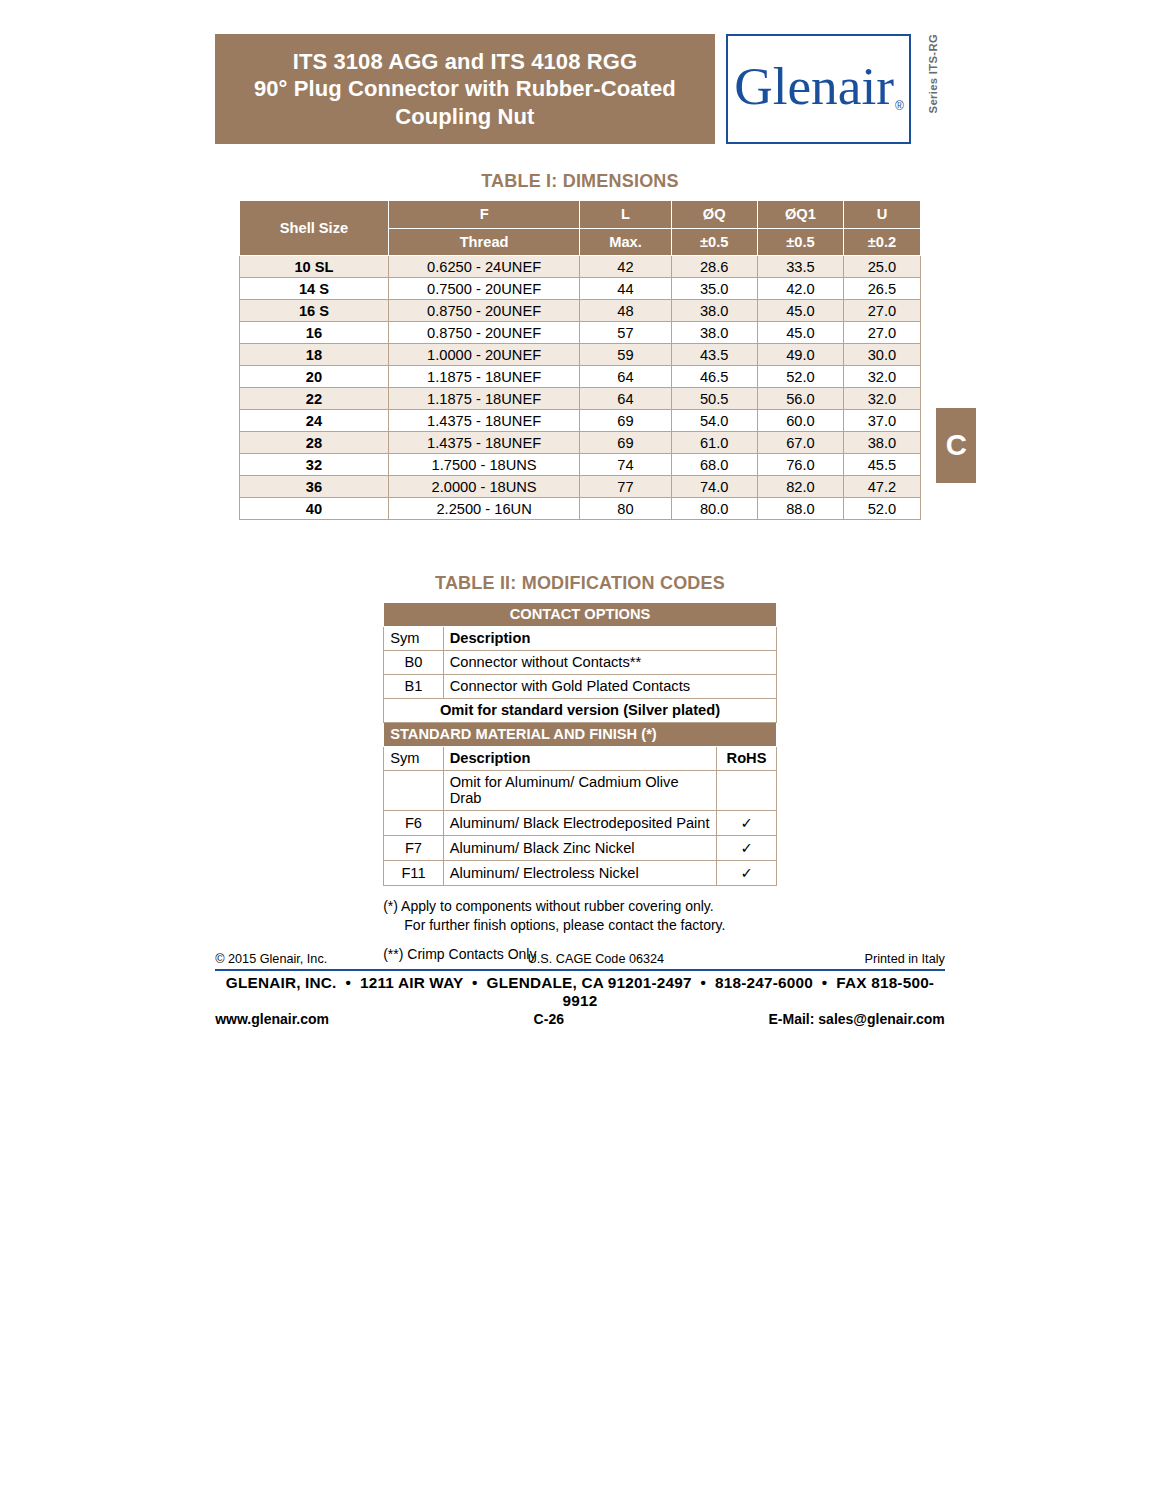ITS 3108 AGG and ITS 4108 RGG
90° Plug Connector with Rubber-Coated Coupling Nut
Glenair®
Series ITS-RG
TABLE I: DIMENSIONS
| Shell Size | F | L | ØQ | ØQ1 | U |
| --- | --- | --- | --- | --- | --- |
| Thread | Max. | ±0.5 | ±0.5 | ±0.2 |
| 10 SL | 0.6250 - 24UNEF | 42 | 28.6 | 33.5 | 25.0 |
| 14 S | 0.7500 - 20UNEF | 44 | 35.0 | 42.0 | 26.5 |
| 16 S | 0.8750 - 20UNEF | 48 | 38.0 | 45.0 | 27.0 |
| 16 | 0.8750 - 20UNEF | 57 | 38.0 | 45.0 | 27.0 |
| 18 | 1.0000 - 20UNEF | 59 | 43.5 | 49.0 | 30.0 |
| 20 | 1.1875 - 18UNEF | 64 | 46.5 | 52.0 | 32.0 |
| 22 | 1.1875 - 18UNEF | 64 | 50.5 | 56.0 | 32.0 |
| 24 | 1.4375 - 18UNEF | 69 | 54.0 | 60.0 | 37.0 |
| 28 | 1.4375 - 18UNEF | 69 | 61.0 | 67.0 | 38.0 |
| 32 | 1.7500 - 18UNS | 74 | 68.0 | 76.0 | 45.5 |
| 36 | 2.0000 - 18UNS | 77 | 74.0 | 82.0 | 47.2 |
| 40 | 2.2500 - 16UN | 80 | 80.0 | 88.0 | 52.0 |
C
TABLE II: MODIFICATION CODES
| CONTACT OPTIONS |
| Sym | Description |
| B0 | Connector without Contacts** |
| B1 | Connector with Gold Plated Contacts |
| Omit for standard version (Silver plated) |
| STANDARD MATERIAL AND FINISH (*) |
| Sym | Description | RoHS |
| | Omit for Aluminum/ Cadmium Olive Drab | |
| F6 | Aluminum/ Black Electrodeposited Paint | ✓ |
| F7 | Aluminum/ Black Zinc Nickel | ✓ |
| F11 | Aluminum/ Electroless Nickel | ✓ |
(*) Apply to components without rubber covering only.For further finish options, please contact the factory.
(**) Crimp Contacts Only
© 2015 Glenair, Inc.
U.S. CAGE Code 06324
Printed in Italy
GLENAIR, INC. • 1211 AIR WAY • GLENDALE, CA 91201-2497 • 818-247-6000 • FAX 818-500-9912
www.glenair.com
C-26
E-Mail: sales@glenair.com